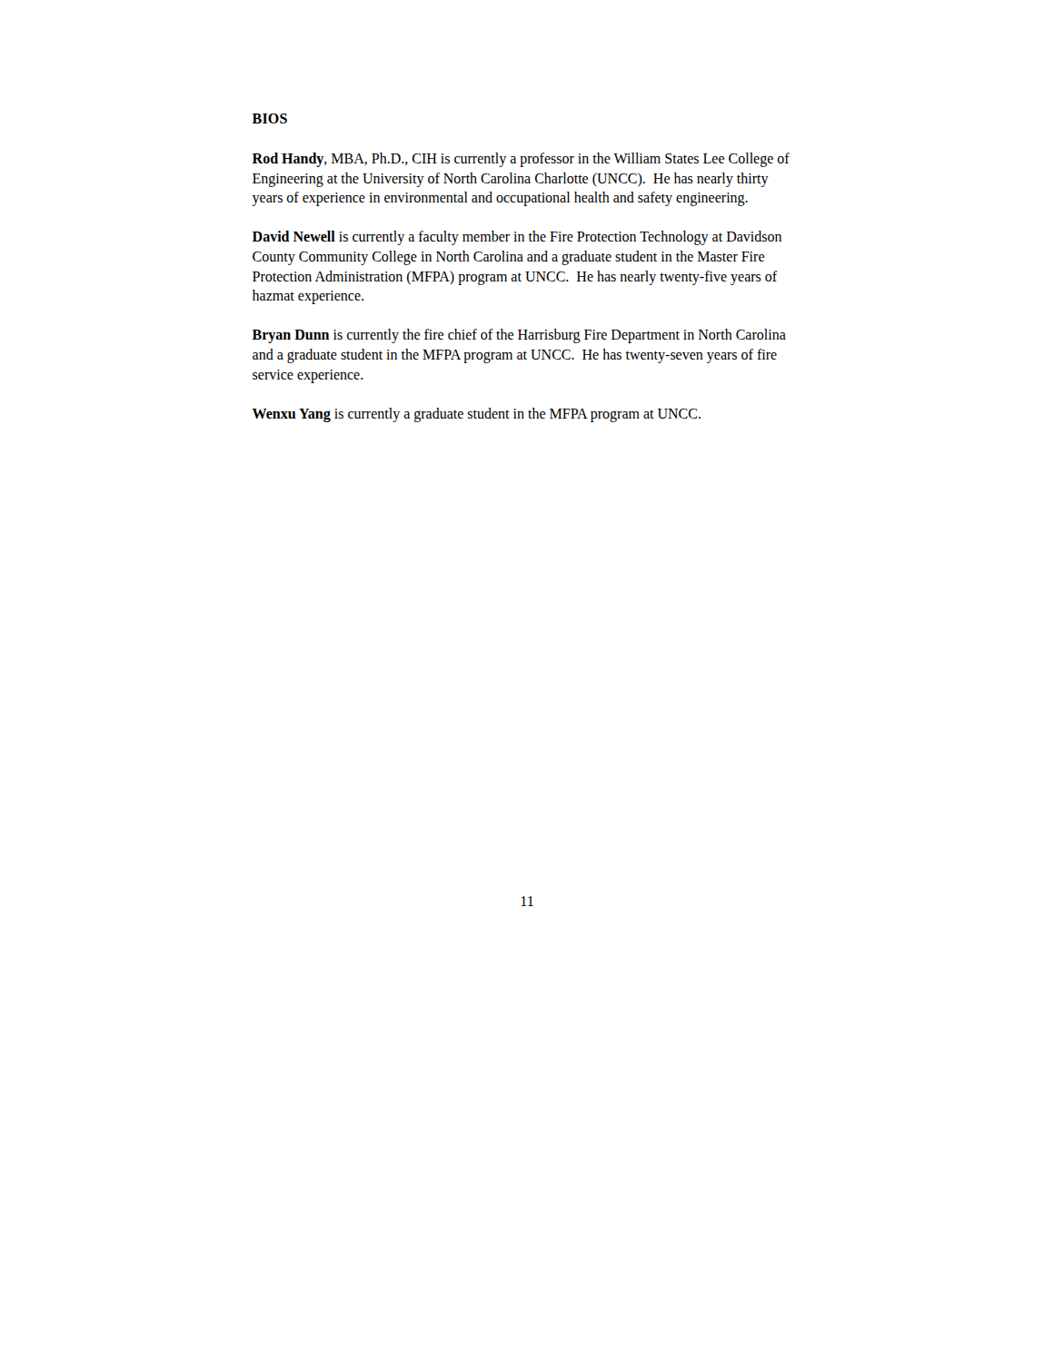BIOS
Rod Handy, MBA, Ph.D., CIH is currently a professor in the William States Lee College of Engineering at the University of North Carolina Charlotte (UNCC). He has nearly thirty years of experience in environmental and occupational health and safety engineering.
David Newell is currently a faculty member in the Fire Protection Technology at Davidson County Community College in North Carolina and a graduate student in the Master Fire Protection Administration (MFPA) program at UNCC. He has nearly twenty-five years of hazmat experience.
Bryan Dunn is currently the fire chief of the Harrisburg Fire Department in North Carolina and a graduate student in the MFPA program at UNCC. He has twenty-seven years of fire service experience.
Wenxu Yang is currently a graduate student in the MFPA program at UNCC.
11